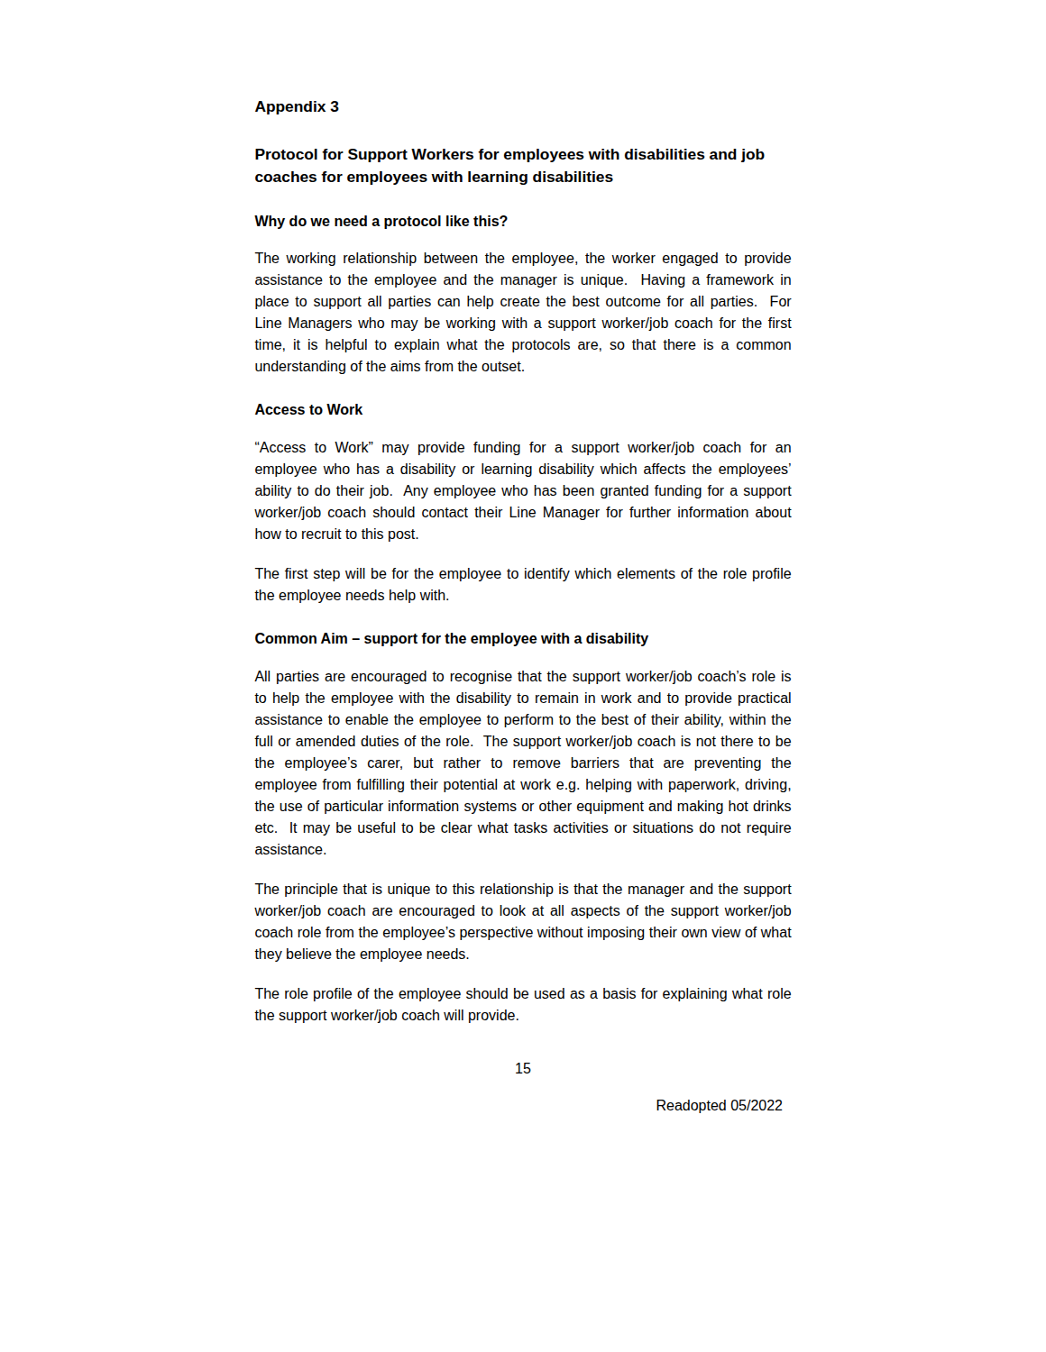Appendix 3
Protocol for Support Workers for employees with disabilities and job coaches for employees with learning disabilities
Why do we need a protocol like this?
The working relationship between the employee, the worker engaged to provide assistance to the employee and the manager is unique. Having a framework in place to support all parties can help create the best outcome for all parties. For Line Managers who may be working with a support worker/job coach for the first time, it is helpful to explain what the protocols are, so that there is a common understanding of the aims from the outset.
Access to Work
“Access to Work” may provide funding for a support worker/job coach for an employee who has a disability or learning disability which affects the employees’ ability to do their job. Any employee who has been granted funding for a support worker/job coach should contact their Line Manager for further information about how to recruit to this post.
The first step will be for the employee to identify which elements of the role profile the employee needs help with.
Common Aim – support for the employee with a disability
All parties are encouraged to recognise that the support worker/job coach’s role is to help the employee with the disability to remain in work and to provide practical assistance to enable the employee to perform to the best of their ability, within the full or amended duties of the role. The support worker/job coach is not there to be the employee’s carer, but rather to remove barriers that are preventing the employee from fulfilling their potential at work e.g. helping with paperwork, driving, the use of particular information systems or other equipment and making hot drinks etc. It may be useful to be clear what tasks activities or situations do not require assistance.
The principle that is unique to this relationship is that the manager and the support worker/job coach are encouraged to look at all aspects of the support worker/job coach role from the employee’s perspective without imposing their own view of what they believe the employee needs.
The role profile of the employee should be used as a basis for explaining what role the support worker/job coach will provide.
15
Readopted 05/2022